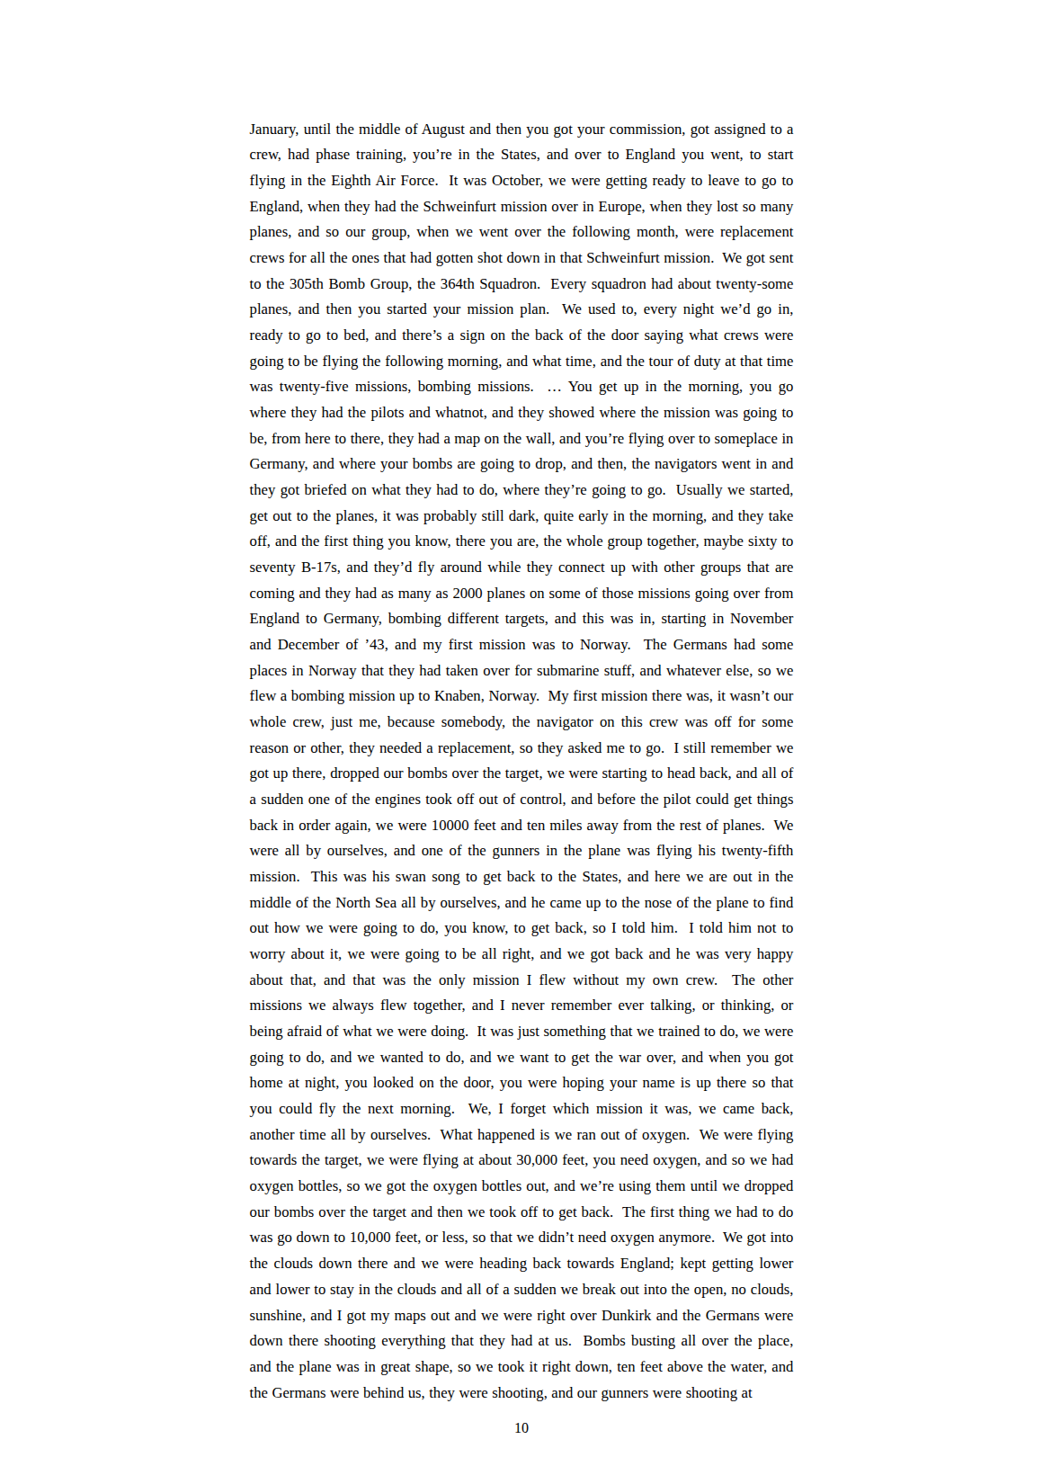January, until the middle of August and then you got your commission, got assigned to a crew, had phase training, you’re in the States, and over to England you went, to start flying in the Eighth Air Force. It was October, we were getting ready to leave to go to England, when they had the Schweinfurt mission over in Europe, when they lost so many planes, and so our group, when we went over the following month, were replacement crews for all the ones that had gotten shot down in that Schweinfurt mission. We got sent to the 305th Bomb Group, the 364th Squadron. Every squadron had about twenty-some planes, and then you started your mission plan. We used to, every night we’d go in, ready to go to bed, and there’s a sign on the back of the door saying what crews were going to be flying the following morning, and what time, and the tour of duty at that time was twenty-five missions, bombing missions. … You get up in the morning, you go where they had the pilots and whatnot, and they showed where the mission was going to be, from here to there, they had a map on the wall, and you’re flying over to someplace in Germany, and where your bombs are going to drop, and then, the navigators went in and they got briefed on what they had to do, where they’re going to go. Usually we started, get out to the planes, it was probably still dark, quite early in the morning, and they take off, and the first thing you know, there you are, the whole group together, maybe sixty to seventy B-17s, and they’d fly around while they connect up with other groups that are coming and they had as many as 2000 planes on some of those missions going over from England to Germany, bombing different targets, and this was in, starting in November and December of ’43, and my first mission was to Norway. The Germans had some places in Norway that they had taken over for submarine stuff, and whatever else, so we flew a bombing mission up to Knaben, Norway. My first mission there was, it wasn’t our whole crew, just me, because somebody, the navigator on this crew was off for some reason or other, they needed a replacement, so they asked me to go. I still remember we got up there, dropped our bombs over the target, we were starting to head back, and all of a sudden one of the engines took off out of control, and before the pilot could get things back in order again, we were 10000 feet and ten miles away from the rest of planes. We were all by ourselves, and one of the gunners in the plane was flying his twenty-fifth mission. This was his swan song to get back to the States, and here we are out in the middle of the North Sea all by ourselves, and he came up to the nose of the plane to find out how we were going to do, you know, to get back, so I told him. I told him not to worry about it, we were going to be all right, and we got back and he was very happy about that, and that was the only mission I flew without my own crew. The other missions we always flew together, and I never remember ever talking, or thinking, or being afraid of what we were doing. It was just something that we trained to do, we were going to do, and we wanted to do, and we want to get the war over, and when you got home at night, you looked on the door, you were hoping your name is up there so that you could fly the next morning. We, I forget which mission it was, we came back, another time all by ourselves. What happened is we ran out of oxygen. We were flying towards the target, we were flying at about 30,000 feet, you need oxygen, and so we had oxygen bottles, so we got the oxygen bottles out, and we’re using them until we dropped our bombs over the target and then we took off to get back. The first thing we had to do was go down to 10,000 feet, or less, so that we didn’t need oxygen anymore. We got into the clouds down there and we were heading back towards England; kept getting lower and lower to stay in the clouds and all of a sudden we break out into the open, no clouds, sunshine, and I got my maps out and we were right over Dunkirk and the Germans were down there shooting everything that they had at us. Bombs busting all over the place, and the plane was in great shape, so we took it right down, ten feet above the water, and the Germans were behind us, they were shooting, and our gunners were shooting at
10